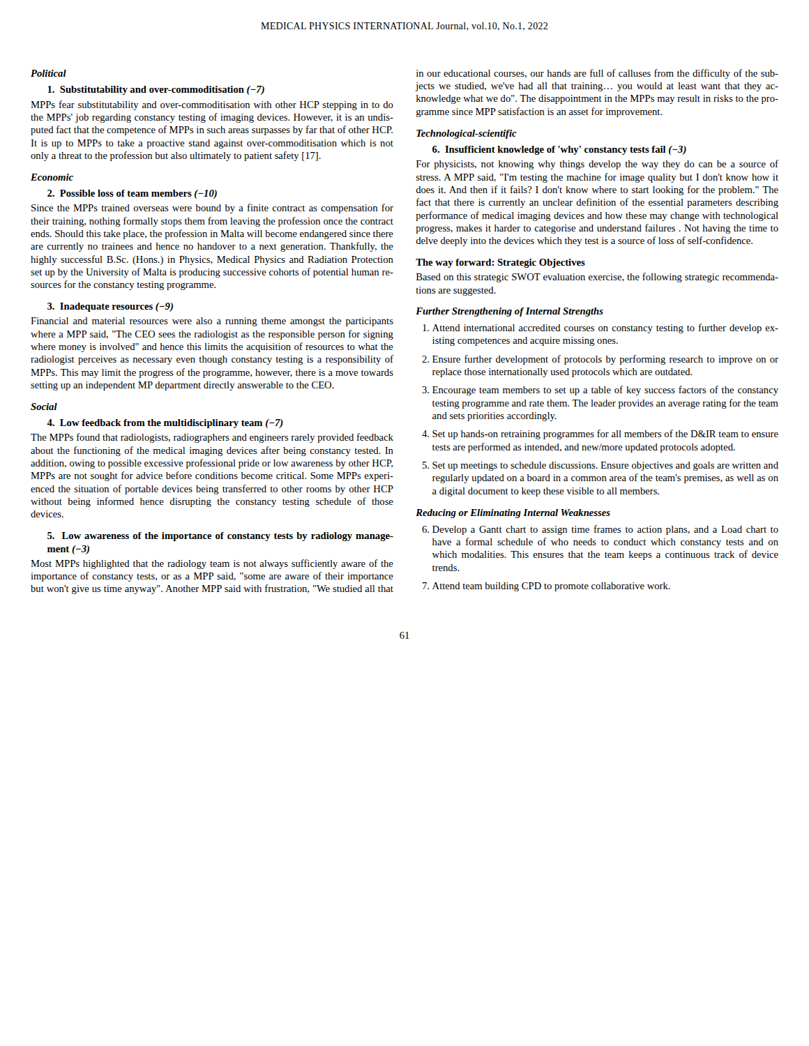MEDICAL PHYSICS INTERNATIONAL Journal, vol.10, No.1, 2022
Political
1. Substitutability and over-commoditisation (−7)
MPPs fear substitutability and over-commoditisation with other HCP stepping in to do the MPPs' job regarding constancy testing of imaging devices. However, it is an undisputed fact that the competence of MPPs in such areas surpasses by far that of other HCP. It is up to MPPs to take a proactive stand against over-commoditisation which is not only a threat to the profession but also ultimately to patient safety [17].
Economic
2. Possible loss of team members (−10)
Since the MPPs trained overseas were bound by a finite contract as compensation for their training, nothing formally stops them from leaving the profession once the contract ends. Should this take place, the profession in Malta will become endangered since there are currently no trainees and hence no handover to a next generation. Thankfully, the highly successful B.Sc. (Hons.) in Physics, Medical Physics and Radiation Protection set up by the University of Malta is producing successive cohorts of potential human resources for the constancy testing programme.
3. Inadequate resources (−9)
Financial and material resources were also a running theme amongst the participants where a MPP said, "The CEO sees the radiologist as the responsible person for signing where money is involved" and hence this limits the acquisition of resources to what the radiologist perceives as necessary even though constancy testing is a responsibility of MPPs. This may limit the progress of the programme, however, there is a move towards setting up an independent MP department directly answerable to the CEO.
Social
4. Low feedback from the multidisciplinary team (−7)
The MPPs found that radiologists, radiographers and engineers rarely provided feedback about the functioning of the medical imaging devices after being constancy tested. In addition, owing to possible excessive professional pride or low awareness by other HCP, MPPs are not sought for advice before conditions become critical. Some MPPs experienced the situation of portable devices being transferred to other rooms by other HCP without being informed hence disrupting the constancy testing schedule of those devices.
5. Low awareness of the importance of constancy tests by radiology management (−3)
Most MPPs highlighted that the radiology team is not always sufficiently aware of the importance of constancy tests, or as a MPP said, "some are aware of their importance but won't give us time anyway". Another MPP said with frustration, "We studied all that in our educational courses, our hands are full of calluses from the difficulty of the subjects we studied, we've had all that training… you would at least want that they acknowledge what we do". The disappointment in the MPPs may result in risks to the programme since MPP satisfaction is an asset for improvement.
Technological-scientific
6. Insufficient knowledge of 'why' constancy tests fail (−3)
For physicists, not knowing why things develop the way they do can be a source of stress. A MPP said, "I'm testing the machine for image quality but I don't know how it does it. And then if it fails? I don't know where to start looking for the problem." The fact that there is currently an unclear definition of the essential parameters describing performance of medical imaging devices and how these may change with technological progress, makes it harder to categorise and understand failures . Not having the time to delve deeply into the devices which they test is a source of loss of self-confidence.
The way forward: Strategic Objectives
Based on this strategic SWOT evaluation exercise, the following strategic recommendations are suggested.
Further Strengthening of Internal Strengths
Attend international accredited courses on constancy testing to further develop existing competences and acquire missing ones.
Ensure further development of protocols by performing research to improve on or replace those internationally used protocols which are outdated.
Encourage team members to set up a table of key success factors of the constancy testing programme and rate them. The leader provides an average rating for the team and sets priorities accordingly.
Set up hands-on retraining programmes for all members of the D&IR team to ensure tests are performed as intended, and new/more updated protocols adopted.
Set up meetings to schedule discussions. Ensure objectives and goals are written and regularly updated on a board in a common area of the team's premises, as well as on a digital document to keep these visible to all members.
Reducing or Eliminating Internal Weaknesses
Develop a Gantt chart to assign time frames to action plans, and a Load chart to have a formal schedule of who needs to conduct which constancy tests and on which modalities. This ensures that the team keeps a continuous track of device trends.
Attend team building CPD to promote collaborative work.
61